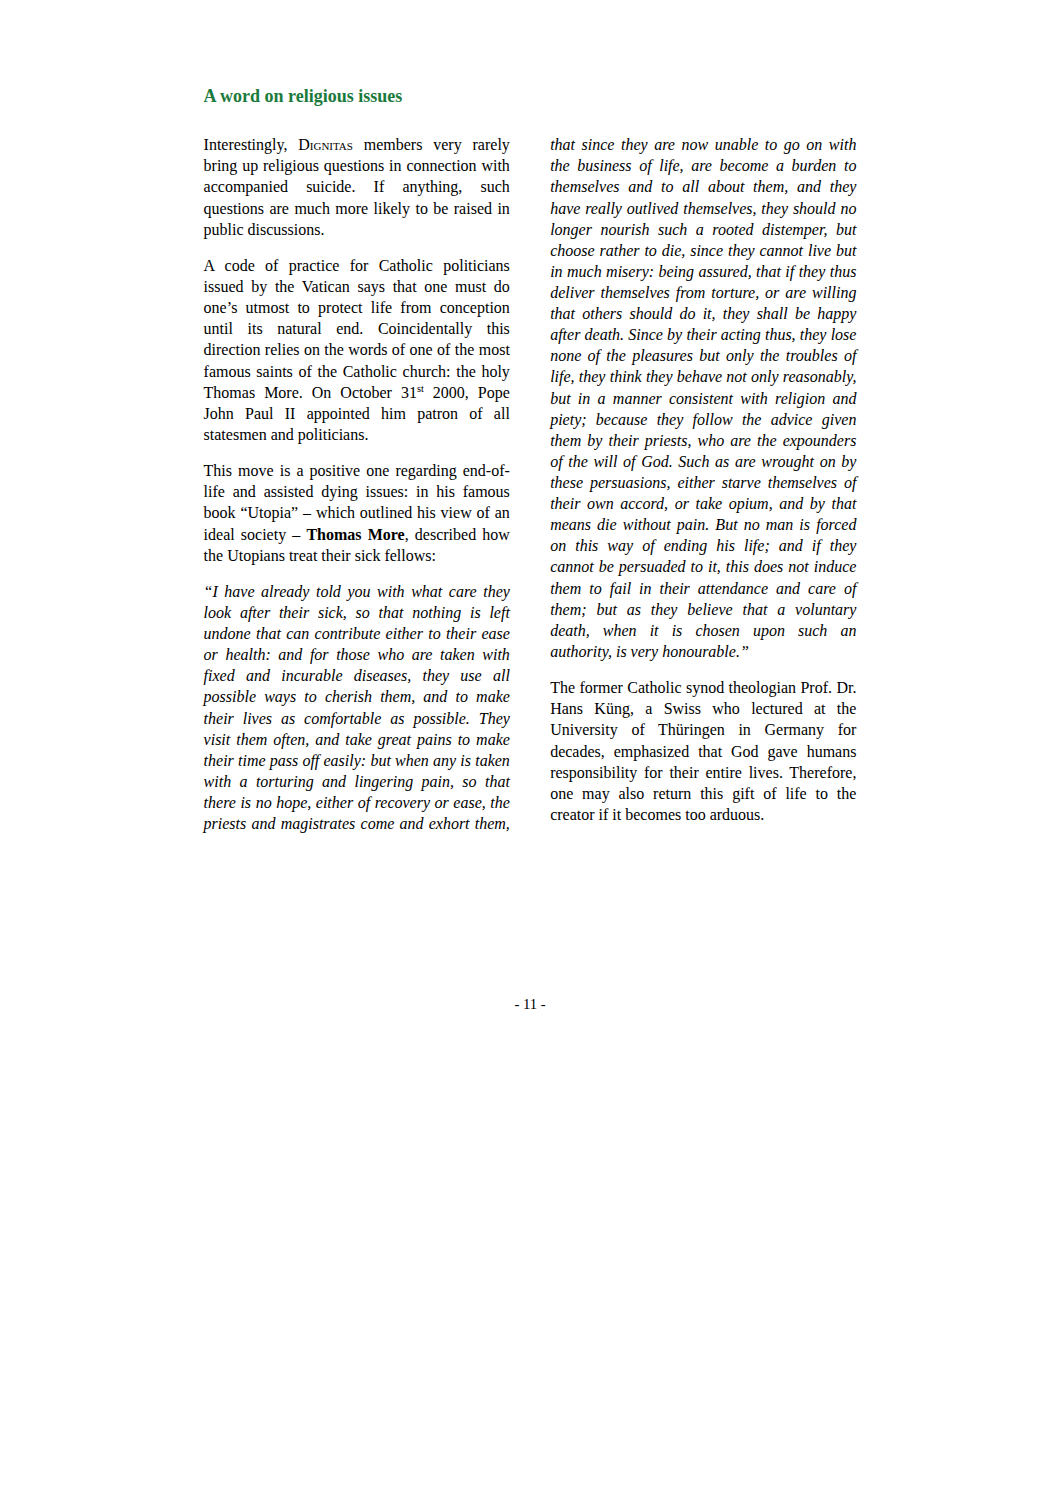A word on religious issues
Interestingly, Dignitas members very rarely bring up religious questions in connection with accompanied suicide. If anything, such questions are much more likely to be raised in public discussions.
A code of practice for Catholic politicians issued by the Vatican says that one must do one’s utmost to protect life from conception until its natural end. Coincidentally this direction relies on the words of one of the most famous saints of the Catholic church: the holy Thomas More. On October 31st 2000, Pope John Paul II appointed him patron of all statesmen and politicians.
This move is a positive one regarding end-of-life and assisted dying issues: in his famous book “Utopia” – which outlined his view of an ideal society – Thomas More, described how the Utopians treat their sick fellows:
“I have already told you with what care they look after their sick, so that nothing is left undone that can contribute either to their ease or health: and for those who are taken with fixed and incurable diseases, they use all possible ways to cherish them, and to make their lives as comfortable as possible. They visit them often, and take great pains to make their time pass off easily: but when any is taken with a torturing and lingering pain, so that there is no hope, either of recovery or ease, the priests and magistrates come and exhort them, that since they are now unable to go on with the business of life, are become a burden to themselves and to all about them, and they have really outlived themselves, they should no longer nourish such a rooted distemper, but choose rather to die, since they cannot live but in much misery: being assured, that if they thus deliver themselves from torture, or are willing that others should do it, they shall be happy after death. Since by their acting thus, they lose none of the pleasures but only the troubles of life, they think they behave not only reasonably, but in a manner consistent with religion and piety; because they follow the advice given them by their priests, who are the expounders of the will of God. Such as are wrought on by these persuasions, either starve themselves of their own accord, or take opium, and by that means die without pain. But no man is forced on this way of ending his life; and if they cannot be persuaded to it, this does not induce them to fail in their attendance and care of them; but as they believe that a voluntary death, when it is chosen upon such an authority, is very honourable.”
The former Catholic synod theologian Prof. Dr. Hans Küng, a Swiss who lectured at the University of Thüringen in Germany for decades, emphasized that God gave humans responsibility for their entire lives. Therefore, one may also return this gift of life to the creator if it becomes too arduous.
- 11 -